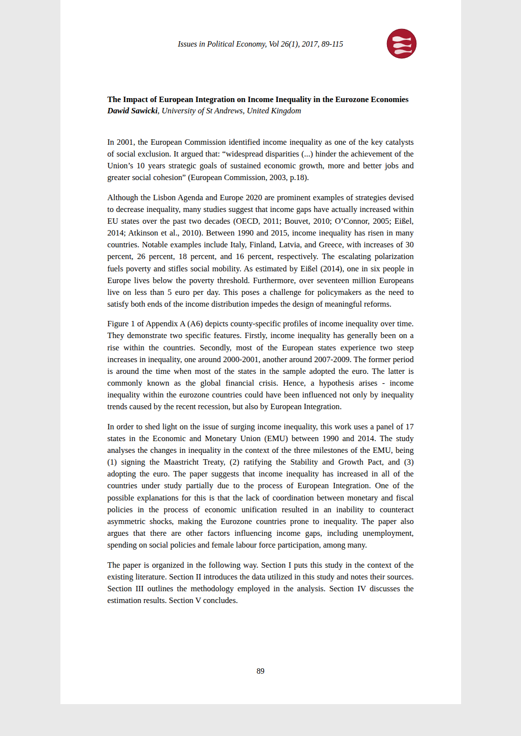Issues in Political Economy, Vol 26(1), 2017, 89-115
The Impact of European Integration on Income Inequality in the Eurozone Economies
Dawid Sawicki, University of St Andrews, United Kingdom
In 2001, the European Commission identified income inequality as one of the key catalysts of social exclusion. It argued that: “widespread disparities (...) hinder the achievement of the Union’s 10 years strategic goals of sustained economic growth, more and better jobs and greater social cohesion” (European Commission, 2003, p.18).
Although the Lisbon Agenda and Europe 2020 are prominent examples of strategies devised to decrease inequality, many studies suggest that income gaps have actually increased within EU states over the past two decades (OECD, 2011; Bouvet, 2010; O’Connor, 2005; Eißel, 2014; Atkinson et al., 2010). Between 1990 and 2015, income inequality has risen in many countries. Notable examples include Italy, Finland, Latvia, and Greece, with increases of 30 percent, 26 percent, 18 percent, and 16 percent, respectively. The escalating polarization fuels poverty and stifles social mobility. As estimated by Eißel (2014), one in six people in Europe lives below the poverty threshold. Furthermore, over seventeen million Europeans live on less than 5 euro per day. This poses a challenge for policymakers as the need to satisfy both ends of the income distribution impedes the design of meaningful reforms.
Figure 1 of Appendix A (A6) depicts county-specific profiles of income inequality over time. They demonstrate two specific features. Firstly, income inequality has generally been on a rise within the countries. Secondly, most of the European states experience two steep increases in inequality, one around 2000-2001, another around 2007-2009. The former period is around the time when most of the states in the sample adopted the euro. The latter is commonly known as the global financial crisis. Hence, a hypothesis arises - income inequality within the eurozone countries could have been influenced not only by inequality trends caused by the recent recession, but also by European Integration.
In order to shed light on the issue of surging income inequality, this work uses a panel of 17 states in the Economic and Monetary Union (EMU) between 1990 and 2014. The study analyses the changes in inequality in the context of the three milestones of the EMU, being (1) signing the Maastricht Treaty, (2) ratifying the Stability and Growth Pact, and (3) adopting the euro. The paper suggests that income inequality has increased in all of the countries under study partially due to the process of European Integration. One of the possible explanations for this is that the lack of coordination between monetary and fiscal policies in the process of economic unification resulted in an inability to counteract asymmetric shocks, making the Eurozone countries prone to inequality. The paper also argues that there are other factors influencing income gaps, including unemployment, spending on social policies and female labour force participation, among many.
The paper is organized in the following way. Section I puts this study in the context of the existing literature. Section II introduces the data utilized in this study and notes their sources. Section III outlines the methodology employed in the analysis. Section IV discusses the estimation results. Section V concludes.
89